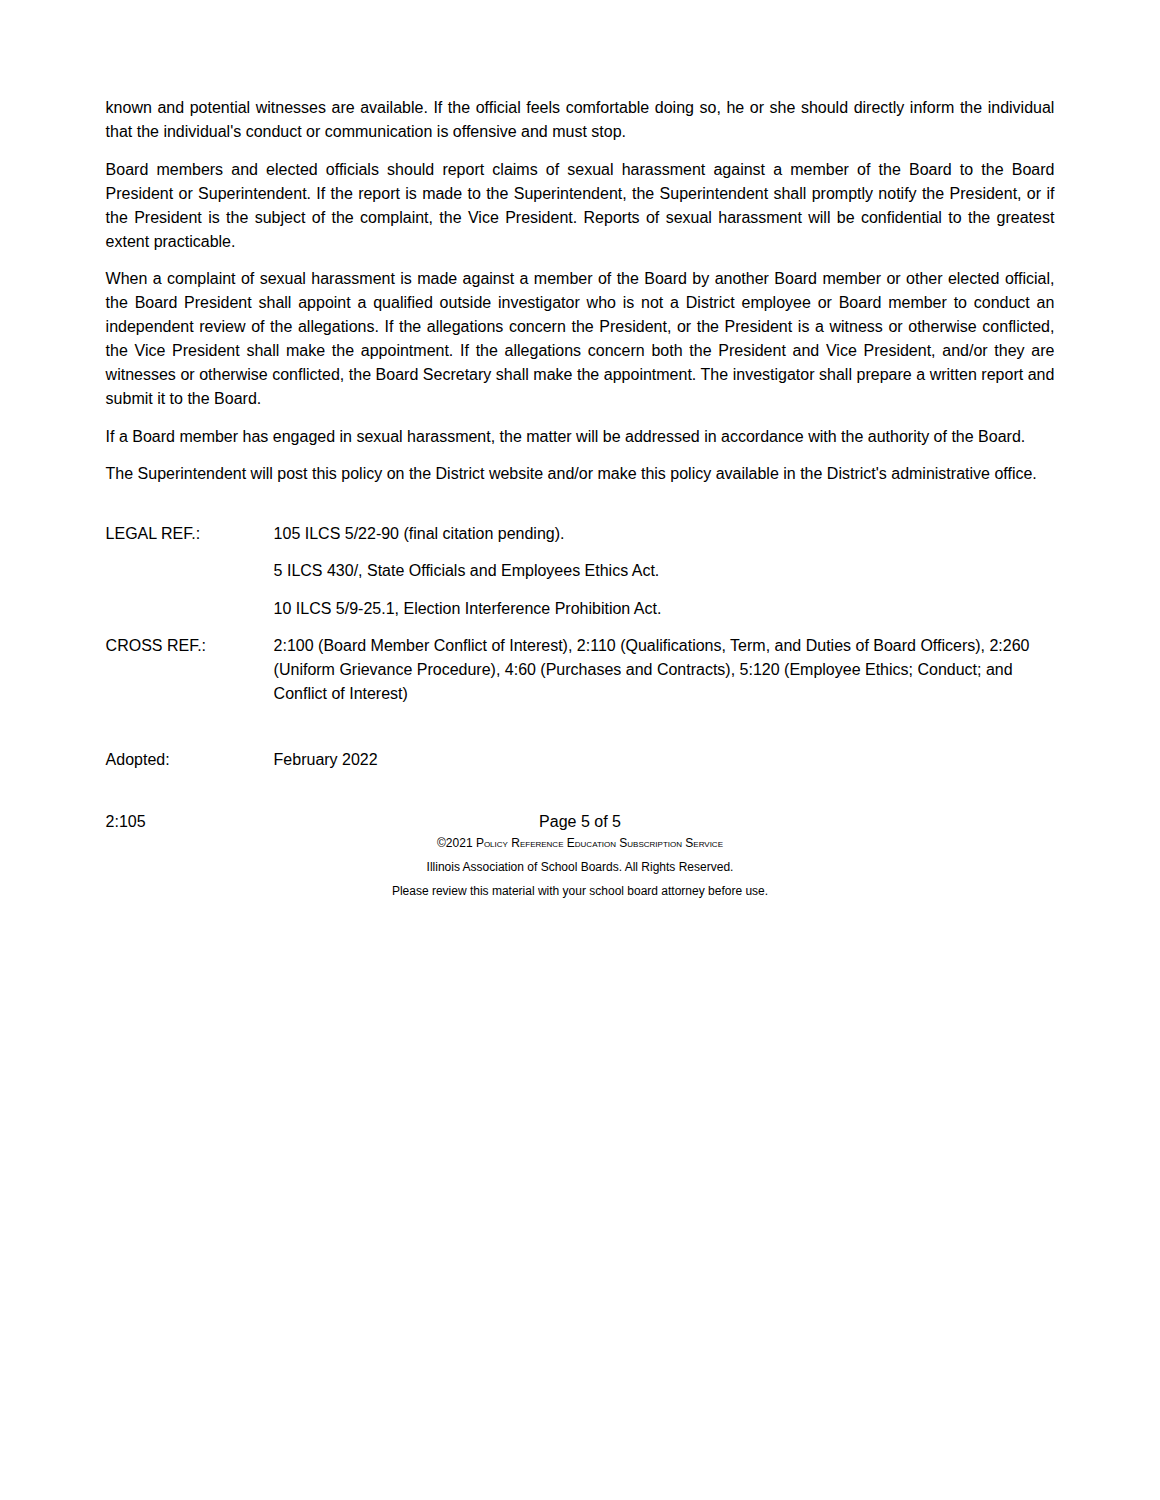known and potential witnesses are available. If the official feels comfortable doing so, he or she should directly inform the individual that the individual's conduct or communication is offensive and must stop.
Board members and elected officials should report claims of sexual harassment against a member of the Board to the Board President or Superintendent. If the report is made to the Superintendent, the Superintendent shall promptly notify the President, or if the President is the subject of the complaint, the Vice President. Reports of sexual harassment will be confidential to the greatest extent practicable.
When a complaint of sexual harassment is made against a member of the Board by another Board member or other elected official, the Board President shall appoint a qualified outside investigator who is not a District employee or Board member to conduct an independent review of the allegations. If the allegations concern the President, or the President is a witness or otherwise conflicted, the Vice President shall make the appointment. If the allegations concern both the President and Vice President, and/or they are witnesses or otherwise conflicted, the Board Secretary shall make the appointment. The investigator shall prepare a written report and submit it to the Board.
If a Board member has engaged in sexual harassment, the matter will be addressed in accordance with the authority of the Board.
The Superintendent will post this policy on the District website and/or make this policy available in the District's administrative office.
LEGAL REF.:
105 ILCS 5/22-90 (final citation pending).
5 ILCS 430/, State Officials and Employees Ethics Act.
10 ILCS 5/9-25.1, Election Interference Prohibition Act.
CROSS REF.:
2:100 (Board Member Conflict of Interest), 2:110 (Qualifications, Term, and Duties of Board Officers), 2:260 (Uniform Grievance Procedure), 4:60 (Purchases and Contracts), 5:120 (Employee Ethics; Conduct; and Conflict of Interest)
Adopted:
February 2022
2:105
Page 5 of 5
©2021 Policy Reference Education Subscription Service
Illinois Association of School Boards. All Rights Reserved.
Please review this material with your school board attorney before use.